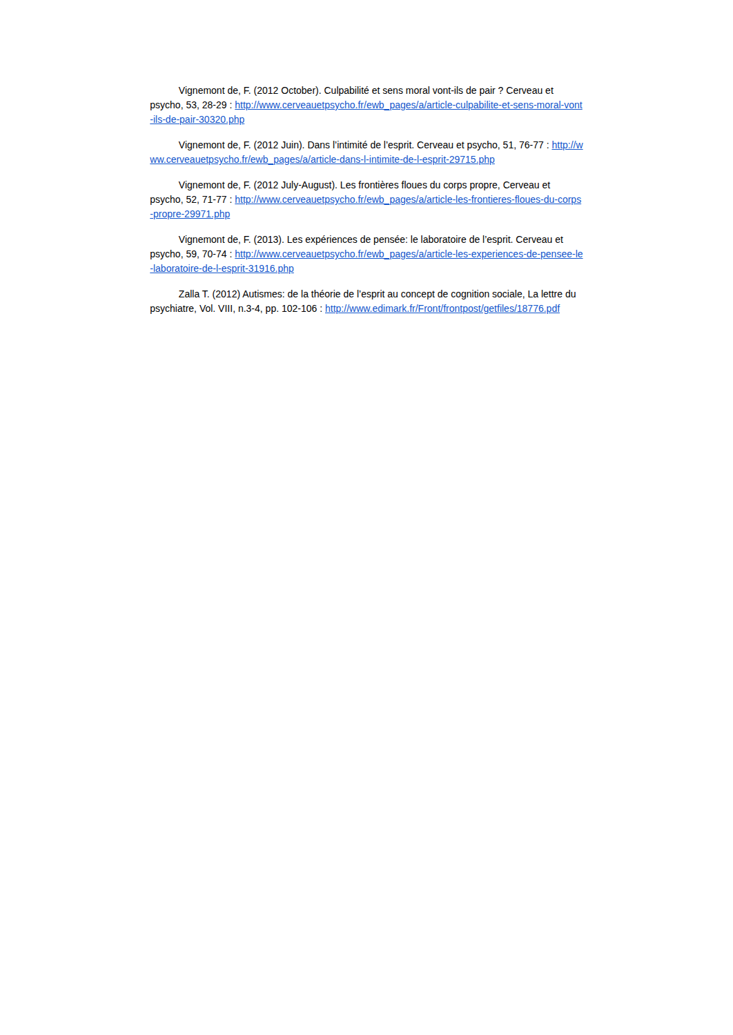Vignemont de, F. (2012 October). Culpabilité et sens moral vont-ils de pair ? Cerveau et psycho, 53, 28-29 : http://www.cerveauetpsycho.fr/ewb_pages/a/article-culpabilite-et-sens-moral-vont-ils-de-pair-30320.php
Vignemont de, F. (2012 Juin). Dans l’intimité de l’esprit. Cerveau et psycho, 51, 76-77 : http://www.cerveauetpsycho.fr/ewb_pages/a/article-dans-l-intimite-de-l-esprit-29715.php
Vignemont de, F. (2012 July-August). Les frontières floues du corps propre, Cerveau et psycho, 52, 71-77 : http://www.cerveauetpsycho.fr/ewb_pages/a/article-les-frontieres-floues-du-corps-propre-29971.php
Vignemont de, F. (2013). Les expériences de pensée: le laboratoire de l’esprit. Cerveau et psycho, 59, 70-74 : http://www.cerveauetpsycho.fr/ewb_pages/a/article-les-experiences-de-pensee-le-laboratoire-de-l-esprit-31916.php
Zalla T. (2012) Autismes: de la théorie de l’esprit au concept de cognition sociale, La lettre du psychiatre, Vol. VIII, n.3-4, pp. 102-106 : http://www.edimark.fr/Front/frontpost/getfiles/18776.pdf